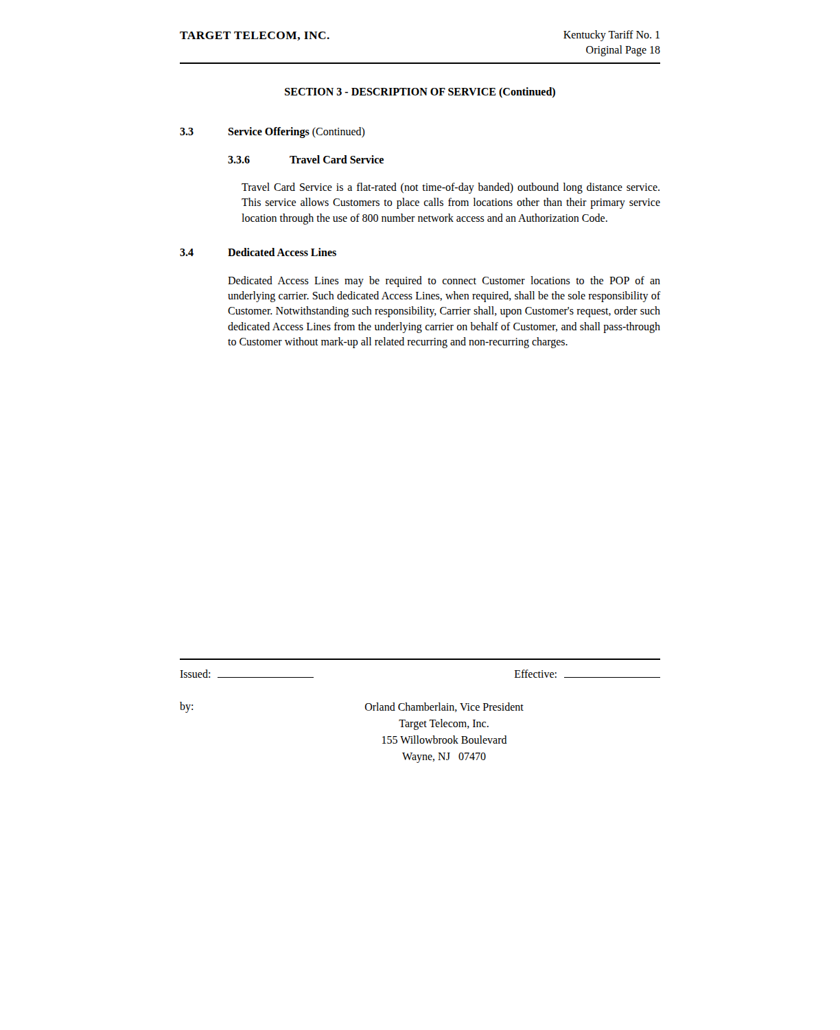TARGET TELECOM, INC.
Kentucky Tariff No. 1
Original Page 18
SECTION 3 - DESCRIPTION OF SERVICE (Continued)
3.3
Service Offerings (Continued)
3.3.6
Travel Card Service
Travel Card Service is a flat-rated (not time-of-day banded) outbound long distance service. This service allows Customers to place calls from locations other than their primary service location through the use of 800 number network access and an Authorization Code.
3.4
Dedicated Access Lines
Dedicated Access Lines may be required to connect Customer locations to the POP of an underlying carrier. Such dedicated Access Lines, when required, shall be the sole responsibility of Customer. Notwithstanding such responsibility, Carrier shall, upon Customer's request, order such dedicated Access Lines from the underlying carrier on behalf of Customer, and shall pass-through to Customer without mark-up all related recurring and non-recurring charges.
Issued:
Effective:
by:
Orland Chamberlain, Vice President
Target Telecom, Inc.
155 Willowbrook Boulevard
Wayne, NJ 07470